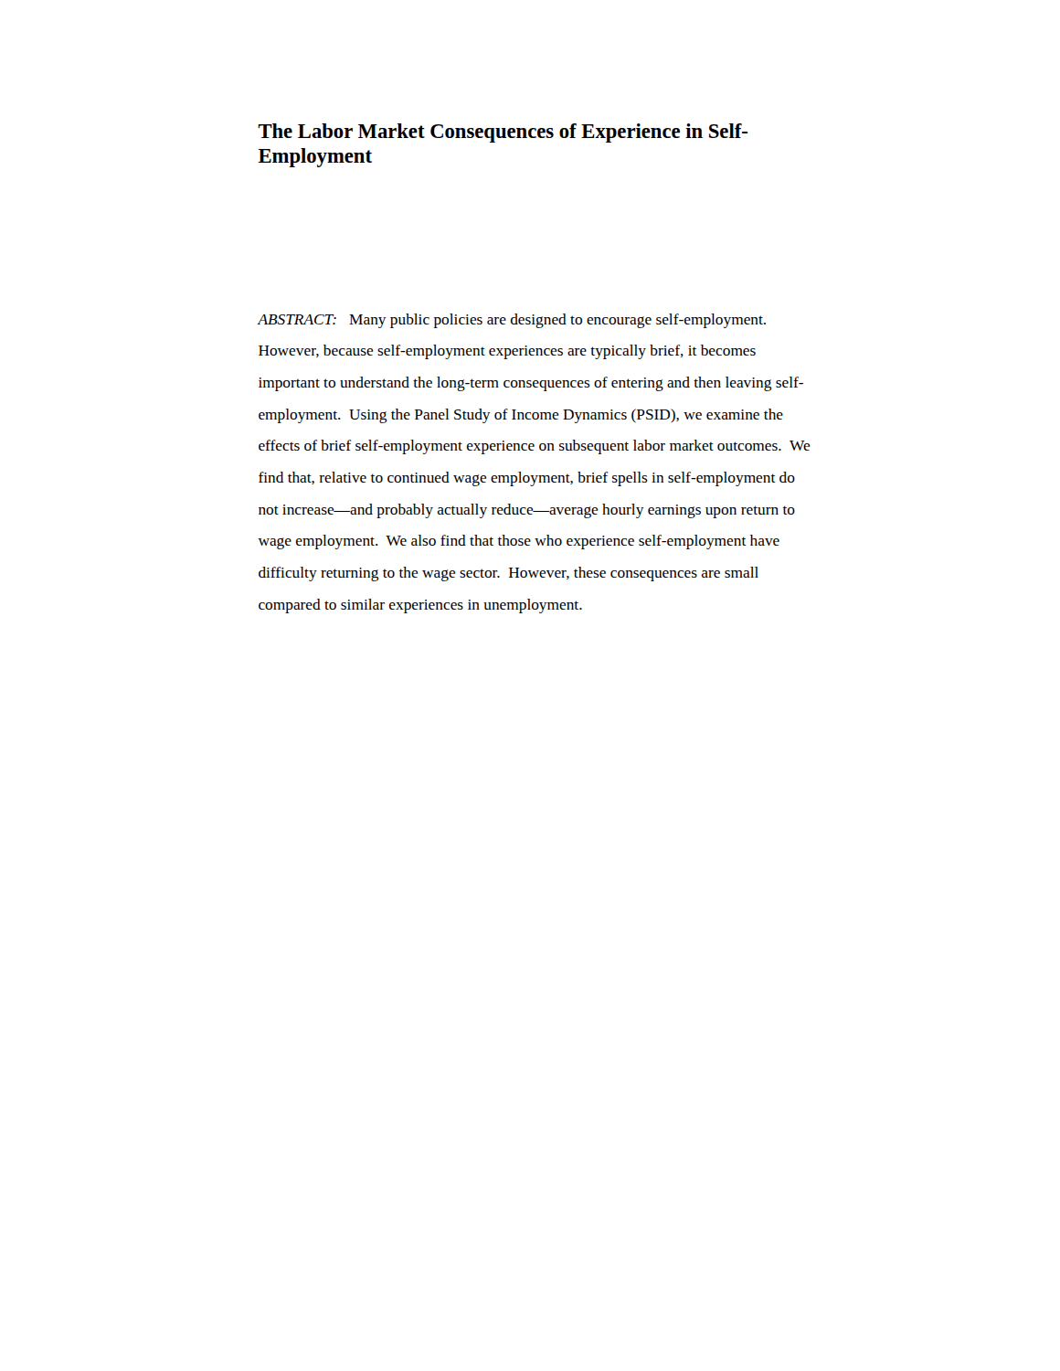The Labor Market Consequences of Experience in Self-Employment
ABSTRACT: Many public policies are designed to encourage self-employment. However, because self-employment experiences are typically brief, it becomes important to understand the long-term consequences of entering and then leaving self-employment. Using the Panel Study of Income Dynamics (PSID), we examine the effects of brief self-employment experience on subsequent labor market outcomes. We find that, relative to continued wage employment, brief spells in self-employment do not increase—and probably actually reduce—average hourly earnings upon return to wage employment. We also find that those who experience self-employment have difficulty returning to the wage sector. However, these consequences are small compared to similar experiences in unemployment.